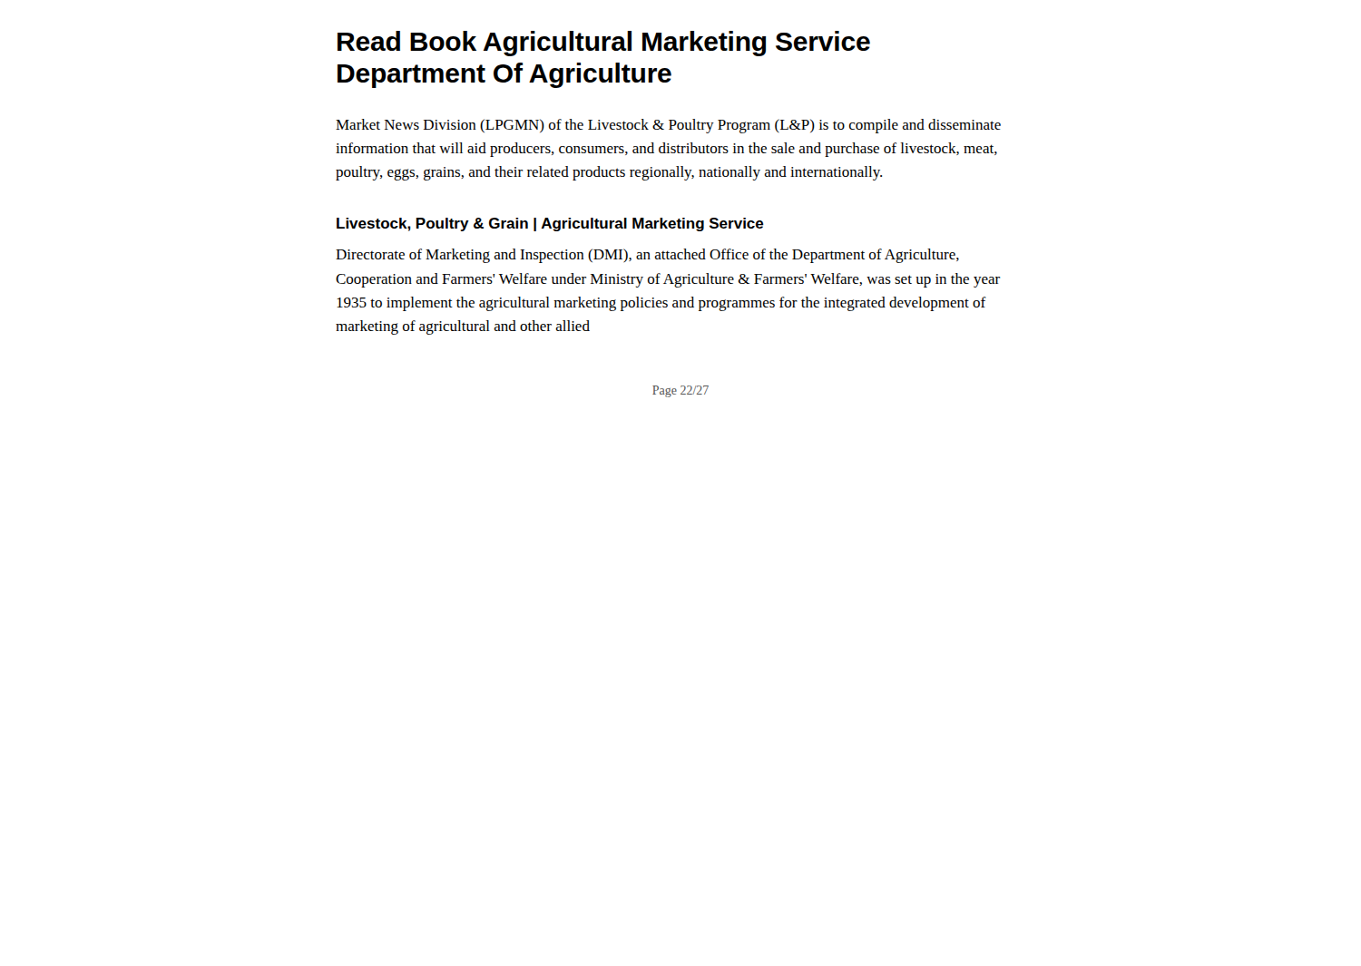Read Book Agricultural Marketing Service Department Of Agriculture
Market News Division (LPGMN) of the Livestock & Poultry Program (L&P) is to compile and disseminate information that will aid producers, consumers, and distributors in the sale and purchase of livestock, meat, poultry, eggs, grains, and their related products regionally, nationally and internationally.
Livestock, Poultry & Grain | Agricultural Marketing Service
Directorate of Marketing and Inspection (DMI), an attached Office of the Department of Agriculture, Cooperation and Farmers' Welfare under Ministry of Agriculture & Farmers' Welfare, was set up in the year 1935 to implement the agricultural marketing policies and programmes for the integrated development of marketing of agricultural and other allied
Page 22/27